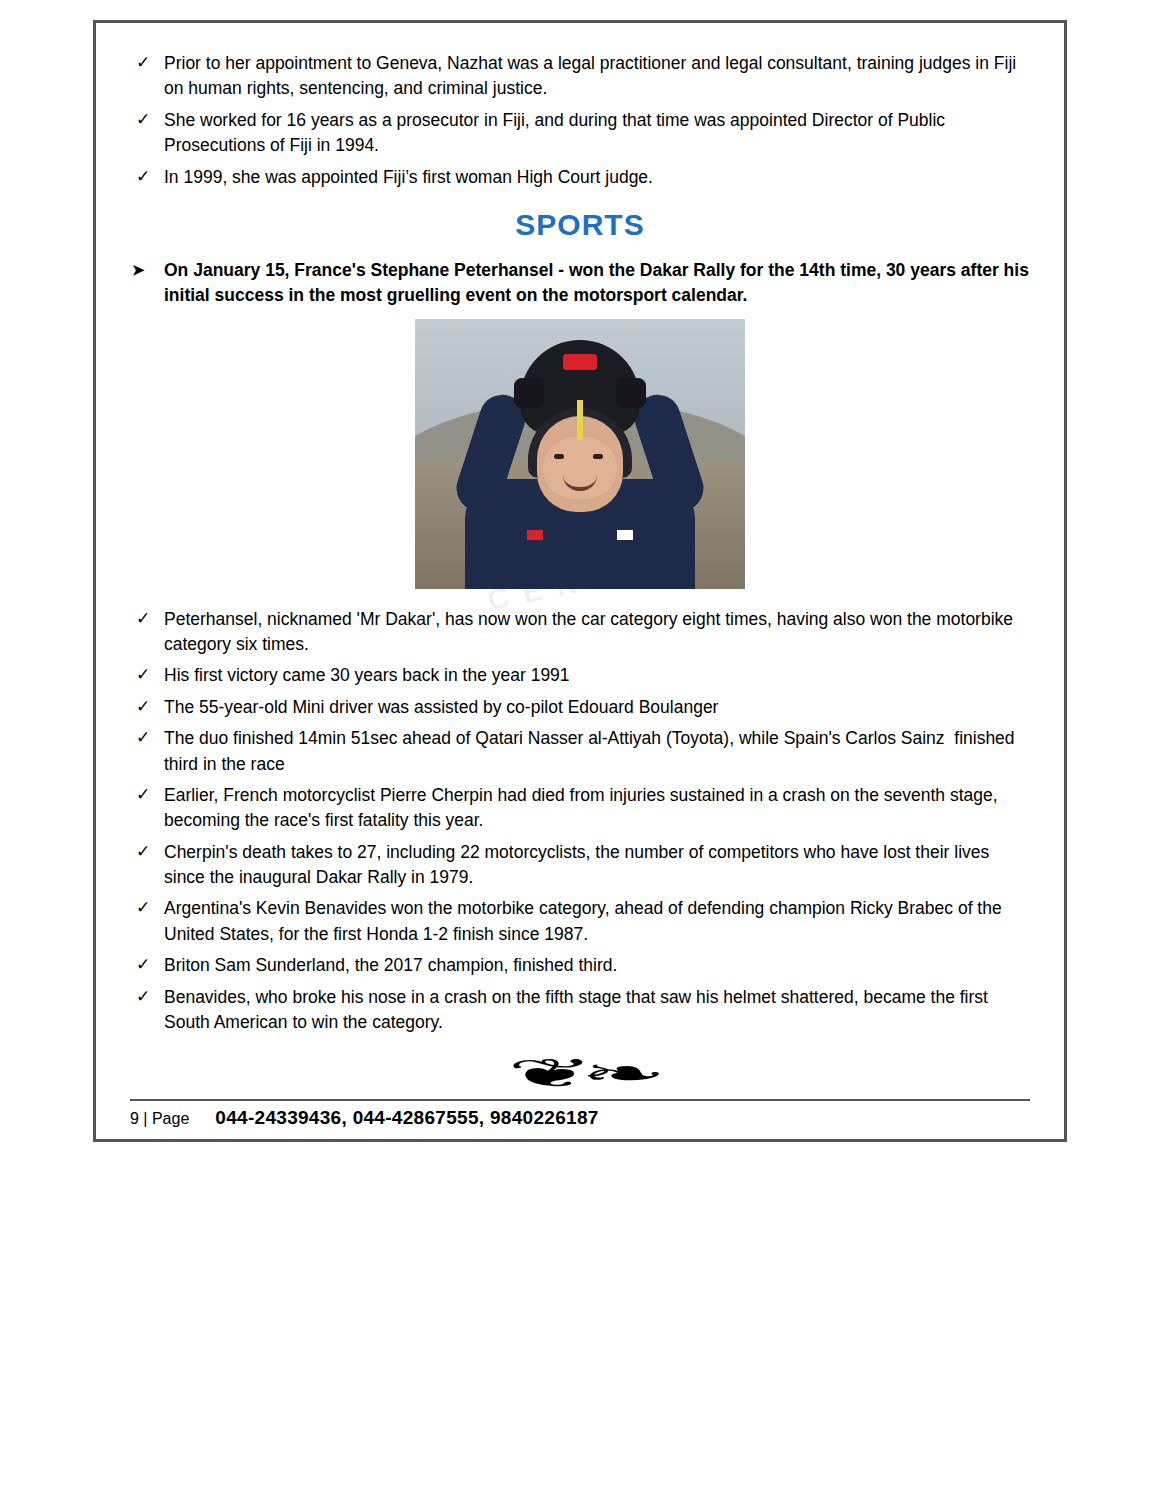AUDICENTRE
Prior to her appointment to Geneva, Nazhat was a legal practitioner and legal consultant, training judges in Fiji on human rights, sentencing, and criminal justice.
She worked for 16 years as a prosecutor in Fiji, and during that time was appointed Director of Public Prosecutions of Fiji in 1994.
In 1999, she was appointed Fiji’s first woman High Court judge.
SPORTS
On January 15, France's Stephane Peterhansel - won the Dakar Rally for the 14th time, 30 years after his initial success in the most gruelling event on the motorsport calendar.
Peterhansel, nicknamed 'Mr Dakar', has now won the car category eight times, having also won the motorbike category six times.
His first victory came 30 years back in the year 1991
The 55-year-old Mini driver was assisted by co-pilot Edouard Boulanger
The duo finished 14min 51sec ahead of Qatari Nasser al-Attiyah (Toyota), while Spain's Carlos Sainz finished third in the race
Earlier, French motorcyclist Pierre Cherpin had died from injuries sustained in a crash on the seventh stage, becoming the race's first fatality this year.
Cherpin's death takes to 27, including 22 motorcyclists, the number of competitors who have lost their lives since the inaugural Dakar Rally in 1979.
Argentina's Kevin Benavides won the motorbike category, ahead of defending champion Ricky Brabec of the United States, for the first Honda 1-2 finish since 1987.
Briton Sam Sunderland, the 2017 champion, finished third.
Benavides, who broke his nose in a crash on the fifth stage that saw his helmet shattered, became the first South American to win the category.
❦❧
9 | Page 044-24339436, 044-42867555, 9840226187